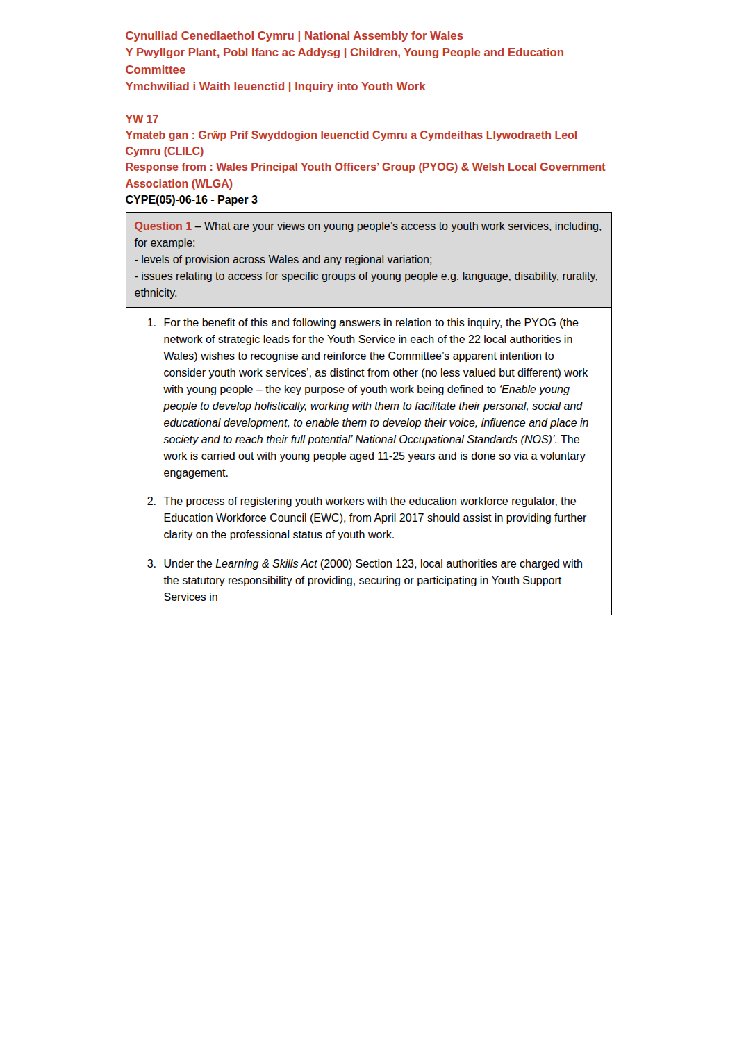Cynulliad Cenedlaethol Cymru | National Assembly for Wales
Y Pwyllgor Plant, Pobl Ifanc ac Addysg | Children, Young People and Education Committee
Ymchwiliad i Waith Ieuenctid | Inquiry into Youth Work
YW 17
Ymateb gan : Grŵp Prif Swyddogion Ieuenctid Cymru a Cymdeithas Llywodraeth Leol Cymru (CLlLC)
Response from : Wales Principal Youth Officers’ Group (PYOG) & Welsh Local Government Association (WLGA)
CYPE(05)-06-16 - Paper 3
Question 1 – What are your views on young people’s access to youth work services, including, for example:
- levels of provision across Wales and any regional variation;
- issues relating to access for specific groups of young people e.g. language, disability, rurality, ethnicity.
For the benefit of this and following answers in relation to this inquiry, the PYOG (the network of strategic leads for the Youth Service in each of the 22 local authorities in Wales) wishes to recognise and reinforce the Committee’s apparent intention to consider youth work services’, as distinct from other (no less valued but different) work with young people – the key purpose of youth work being defined to ‘Enable young people to develop holistically, working with them to facilitate their personal, social and educational development, to enable them to develop their voice, influence and place in society and to reach their full potential’ National Occupational Standards (NOS)’. The work is carried out with young people aged 11-25 years and is done so via a voluntary engagement.
The process of registering youth workers with the education workforce regulator, the Education Workforce Council (EWC), from April 2017 should assist in providing further clarity on the professional status of youth work.
Under the Learning & Skills Act (2000) Section 123, local authorities are charged with the statutory responsibility of providing, securing or participating in Youth Support Services in